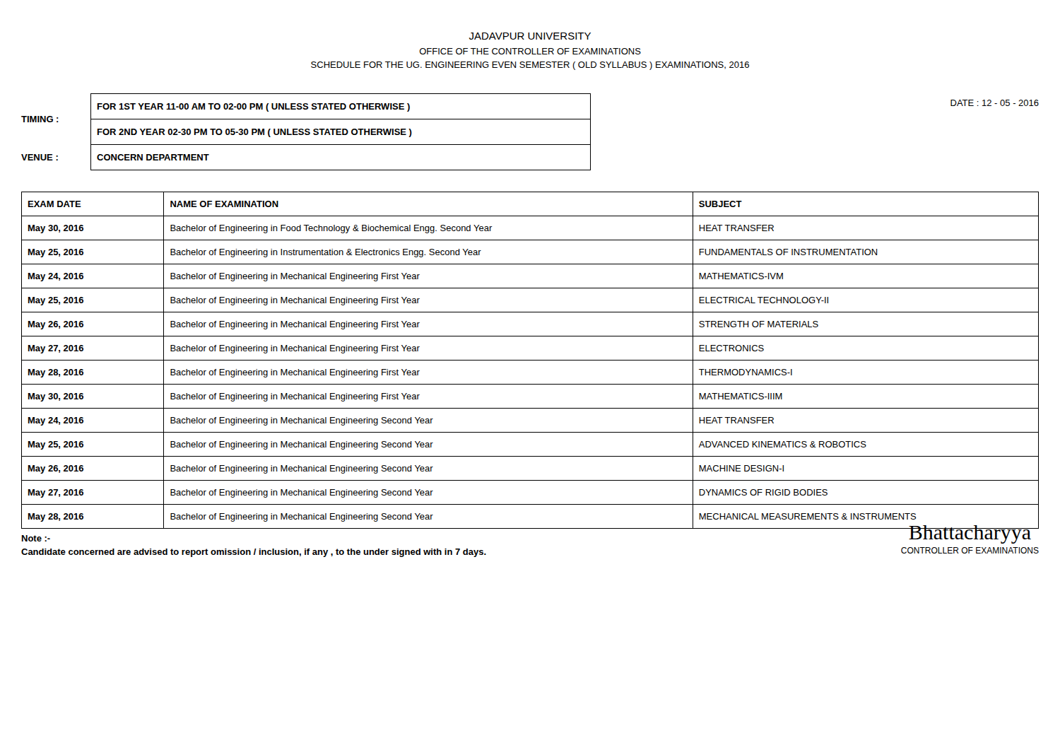JADAVPUR UNIVERSITY
OFFICE OF THE CONTROLLER OF EXAMINATIONS
SCHEDULE FOR THE UG. ENGINEERING EVEN SEMESTER ( OLD SYLLABUS ) EXAMINATIONS, 2016
DATE : 12 - 05 - 2016
| TIMING : | FOR 1ST YEAR 11-00 AM TO 02-00 PM ( UNLESS STATED OTHERWISE ) |
| FOR 2ND YEAR 02-30 PM TO 05-30 PM ( UNLESS STATED OTHERWISE ) |
| VENUE : | CONCERN DEPARTMENT |
| EXAM DATE | NAME OF EXAMINATION | SUBJECT |
| --- | --- | --- |
| May 30, 2016 | Bachelor of Engineering in Food Technology & Biochemical Engg. Second Year | HEAT TRANSFER |
| May 25, 2016 | Bachelor of Engineering in Instrumentation & Electronics Engg. Second Year | FUNDAMENTALS OF INSTRUMENTATION |
| May 24, 2016 | Bachelor of Engineering in Mechanical Engineering First Year | MATHEMATICS-IVM |
| May 25, 2016 | Bachelor of Engineering in Mechanical Engineering First Year | ELECTRICAL TECHNOLOGY-II |
| May 26, 2016 | Bachelor of Engineering in Mechanical Engineering First Year | STRENGTH OF MATERIALS |
| May 27, 2016 | Bachelor of Engineering in Mechanical Engineering First Year | ELECTRONICS |
| May 28, 2016 | Bachelor of Engineering in Mechanical Engineering First Year | THERMODYNAMICS-I |
| May 30, 2016 | Bachelor of Engineering in Mechanical Engineering First Year | MATHEMATICS-IIIM |
| May 24, 2016 | Bachelor of Engineering in Mechanical Engineering Second Year | HEAT TRANSFER |
| May 25, 2016 | Bachelor of Engineering in Mechanical Engineering Second Year | ADVANCED KINEMATICS & ROBOTICS |
| May 26, 2016 | Bachelor of Engineering in Mechanical Engineering Second Year | MACHINE DESIGN-I |
| May 27, 2016 | Bachelor of Engineering in Mechanical Engineering Second Year | DYNAMICS OF RIGID BODIES |
| May 28, 2016 | Bachelor of Engineering in Mechanical Engineering Second Year | MECHANICAL MEASUREMENTS & INSTRUMENTS |
Bhattacharyya
CONTROLLER OF EXAMINATIONS
Note :-
Candidate concerned are advised to report omission / inclusion, if any , to the under signed with in 7 days.